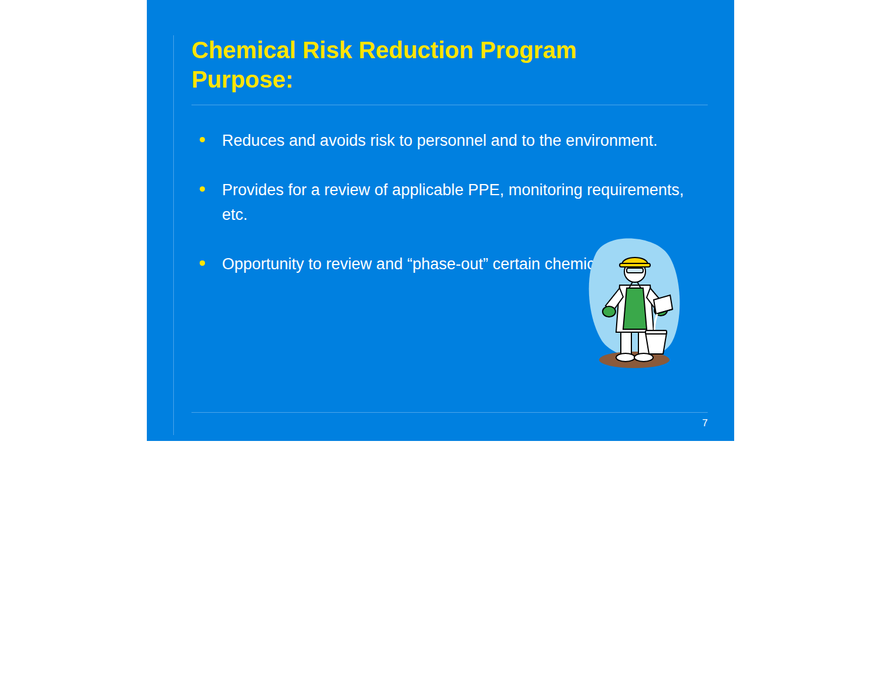Chemical Risk Reduction Program
Purpose:
Reduces and avoids risk to personnel and to the environment.
Provides for a review of applicable PPE, monitoring requirements, etc.
Opportunity to review and “phase-out” certain chemicals.
7